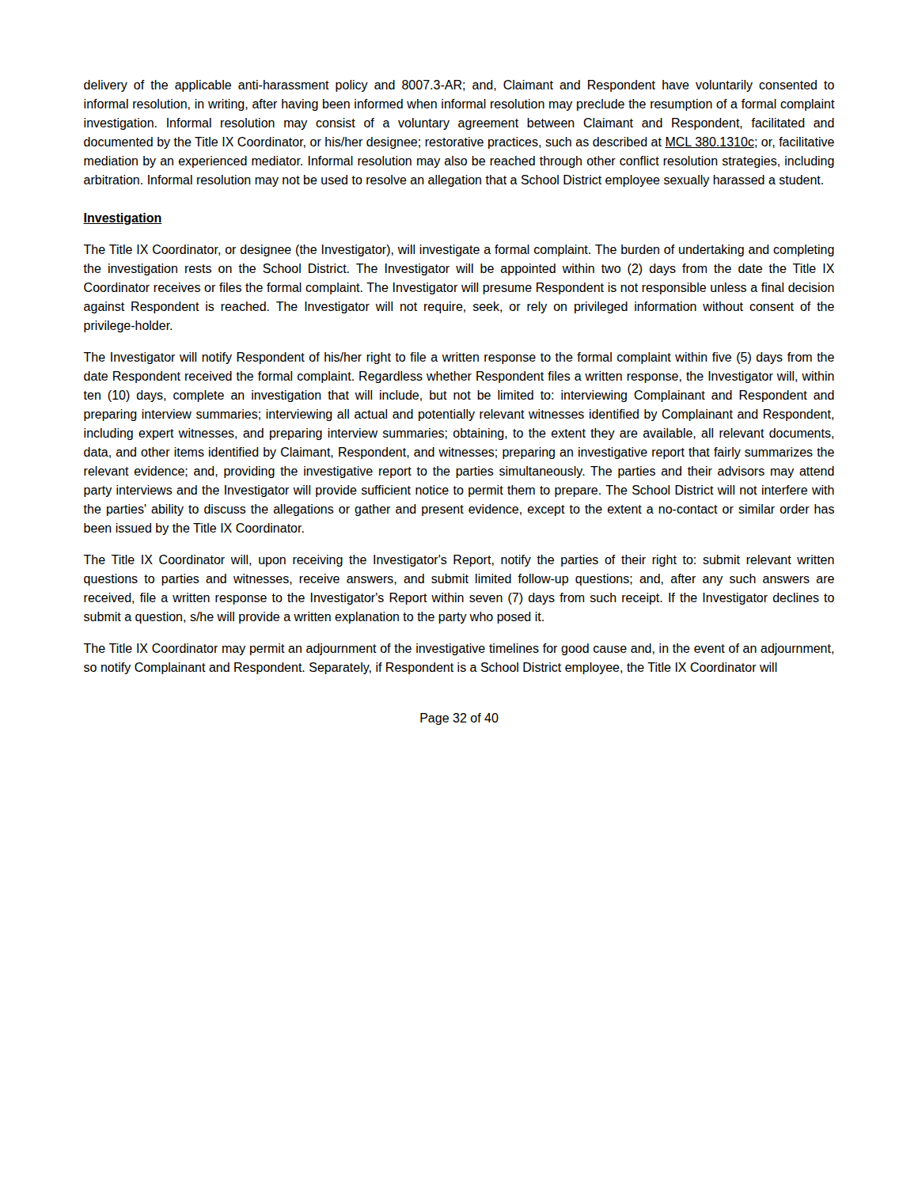delivery of the applicable anti-harassment policy and 8007.3-AR; and, Claimant and Respondent have voluntarily consented to informal resolution, in writing, after having been informed when informal resolution may preclude the resumption of a formal complaint investigation. Informal resolution may consist of a voluntary agreement between Claimant and Respondent, facilitated and documented by the Title IX Coordinator, or his/her designee; restorative practices, such as described at MCL 380.1310c; or, facilitative mediation by an experienced mediator. Informal resolution may also be reached through other conflict resolution strategies, including arbitration. Informal resolution may not be used to resolve an allegation that a School District employee sexually harassed a student.
Investigation
The Title IX Coordinator, or designee (the Investigator), will investigate a formal complaint. The burden of undertaking and completing the investigation rests on the School District. The Investigator will be appointed within two (2) days from the date the Title IX Coordinator receives or files the formal complaint. The Investigator will presume Respondent is not responsible unless a final decision against Respondent is reached. The Investigator will not require, seek, or rely on privileged information without consent of the privilege-holder.
The Investigator will notify Respondent of his/her right to file a written response to the formal complaint within five (5) days from the date Respondent received the formal complaint. Regardless whether Respondent files a written response, the Investigator will, within ten (10) days, complete an investigation that will include, but not be limited to: interviewing Complainant and Respondent and preparing interview summaries; interviewing all actual and potentially relevant witnesses identified by Complainant and Respondent, including expert witnesses, and preparing interview summaries; obtaining, to the extent they are available, all relevant documents, data, and other items identified by Claimant, Respondent, and witnesses; preparing an investigative report that fairly summarizes the relevant evidence; and, providing the investigative report to the parties simultaneously. The parties and their advisors may attend party interviews and the Investigator will provide sufficient notice to permit them to prepare. The School District will not interfere with the parties' ability to discuss the allegations or gather and present evidence, except to the extent a no-contact or similar order has been issued by the Title IX Coordinator.
The Title IX Coordinator will, upon receiving the Investigator's Report, notify the parties of their right to: submit relevant written questions to parties and witnesses, receive answers, and submit limited follow-up questions; and, after any such answers are received, file a written response to the Investigator's Report within seven (7) days from such receipt. If the Investigator declines to submit a question, s/he will provide a written explanation to the party who posed it.
The Title IX Coordinator may permit an adjournment of the investigative timelines for good cause and, in the event of an adjournment, so notify Complainant and Respondent. Separately, if Respondent is a School District employee, the Title IX Coordinator will
Page 32 of 40